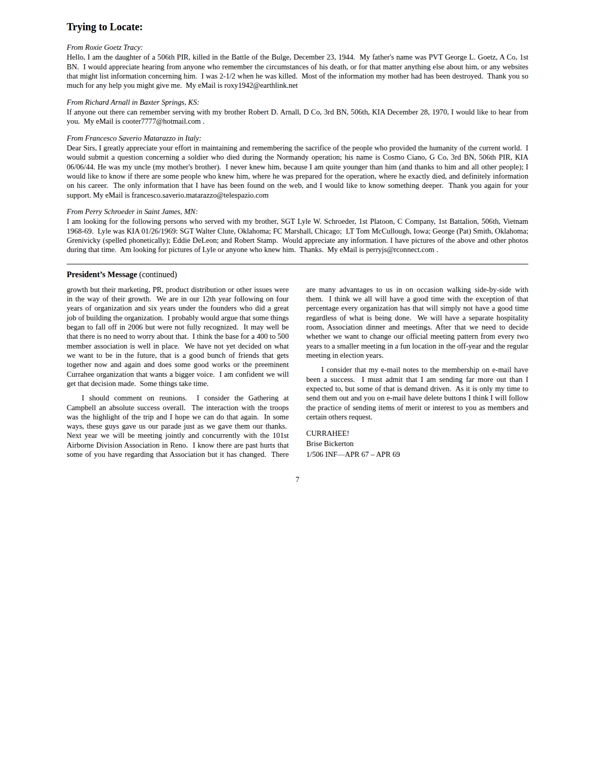Trying to Locate:
From Roxie Goetz Tracy:
Hello, I am the daughter of a 506th PIR, killed in the Battle of the Bulge, December 23, 1944. My father's name was PVT George L. Goetz, A Co, 1st BN. I would appreciate hearing from anyone who remember the circumstances of his death, or for that matter anything else about him, or any websites that might list information concerning him. I was 2-1/2 when he was killed. Most of the information my mother had has been destroyed. Thank you so much for any help you might give me. My eMail is roxy1942@earthlink.net
From Richard Arnall in Baxter Springs, KS:
If anyone out there can remember serving with my brother Robert D. Arnall, D Co, 3rd BN, 506th, KIA December 28, 1970, I would like to hear from you. My eMail is cooter7777@hotmail.com .
From Francesco Saverio Matarazzo in Italy:
Dear Sirs, I greatly appreciate your effort in maintaining and remembering the sacrifice of the people who provided the humanity of the current world. I would submit a question concerning a soldier who died during the Normandy operation; his name is Cosmo Ciano, G Co, 3rd BN, 506th PIR, KIA 06/06/44. He was my uncle (my mother's brother). I never knew him, because I am quite younger than him (and thanks to him and all other people); I would like to know if there are some people who knew him, where he was prepared for the operation, where he exactly died, and definitely information on his career. The only information that I have has been found on the web, and I would like to know something deeper. Thank you again for your support. My eMail is francesco.saverio.matarazzo@telespazio.com
From Perry Schroeder in Saint James, MN:
I am looking for the following persons who served with my brother, SGT Lyle W. Schroeder, 1st Platoon, C Company, 1st Battalion, 506th, Vietnam 1968-69. Lyle was KIA 01/26/1969: SGT Walter Clute, Oklahoma; FC Marshall, Chicago; LT Tom McCullough, Iowa; George (Pat) Smith, Oklahoma; Grenivicky (spelled phonetically); Eddie DeLeon; and Robert Stamp. Would appreciate any information. I have pictures of the above and other photos during that time. Am looking for pictures of Lyle or anyone who knew him. Thanks. My eMail is perryjs@rconnect.com .
President’s Message (continued)
growth but their marketing, PR, product distribution or other issues were in the way of their growth. We are in our 12th year following on four years of organization and six years under the founders who did a great job of building the organization. I probably would argue that some things began to fall off in 2006 but were not fully recognized. It may well be that there is no need to worry about that. I think the base for a 400 to 500 member association is well in place. We have not yet decided on what we want to be in the future, that is a good bunch of friends that gets together now and again and does some good works or the preeminent Currahee organization that wants a bigger voice. I am confident we will get that decision made. Some things take time.
I should comment on reunions. I consider the Gathering at Campbell an absolute success overall. The interaction with the troops was the highlight of the trip and I hope we can do that again. In some ways, these guys gave us our parade just as we gave them our thanks. Next year we will be meeting jointly and concurrently with the 101st Airborne Division Association in Reno. I know there are past hurts that some of you have regarding that Association but it has changed. There are many advantages to us in on occasion walking side-by-side with them. I think we all will have a good time with the exception of that percentage every organization has that will simply not have a good time regardless of what is being done. We will have a separate hospitality room, Association dinner and meetings. After that we need to decide whether we want to change our official meeting pattern from every two years to a smaller meeting in a fun location in the off-year and the regular meeting in election years.
I consider that my e-mail notes to the membership on e-mail have been a success. I must admit that I am sending far more out than I expected to, but some of that is demand driven. As it is only my time to send them out and you on e-mail have delete buttons I think I will follow the practice of sending items of merit or interest to you as members and certain others request.
CURRAHEE!
Brise Bickerton
1/506 INF—APR 67 – APR 69
7